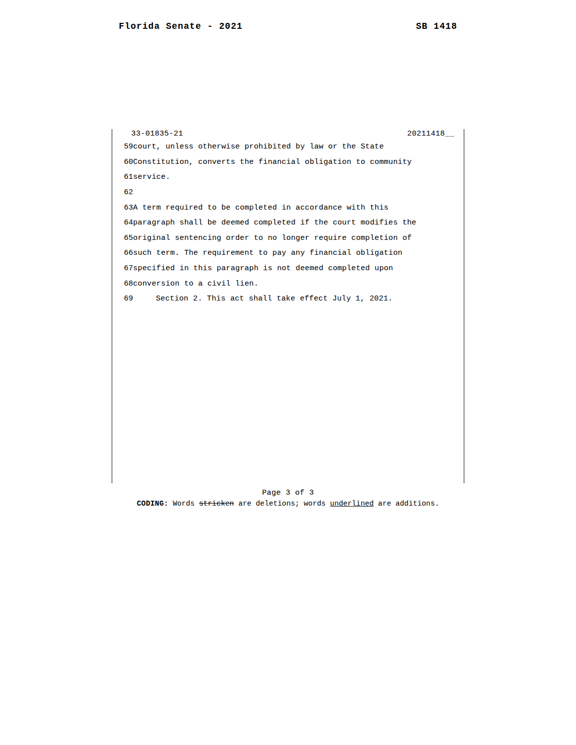Florida Senate - 2021 SB 1418
33-01835-21 20211418__
| 59 | court, unless otherwise prohibited by law or the State |
| 60 | Constitution, converts the financial obligation to community |
| 61 | service. |
| 62 | |
| 63 | A term required to be completed in accordance with this |
| 64 | paragraph shall be deemed completed if the court modifies the |
| 65 | original sentencing order to no longer require completion of |
| 66 | such term. The requirement to pay any financial obligation |
| 67 | specified in this paragraph is not deemed completed upon |
| 68 | conversion to a civil lien. |
| 69 | Section 2. This act shall take effect July 1, 2021. |
Page 3 of 3
CODING: Words stricken are deletions; words underlined are additions.